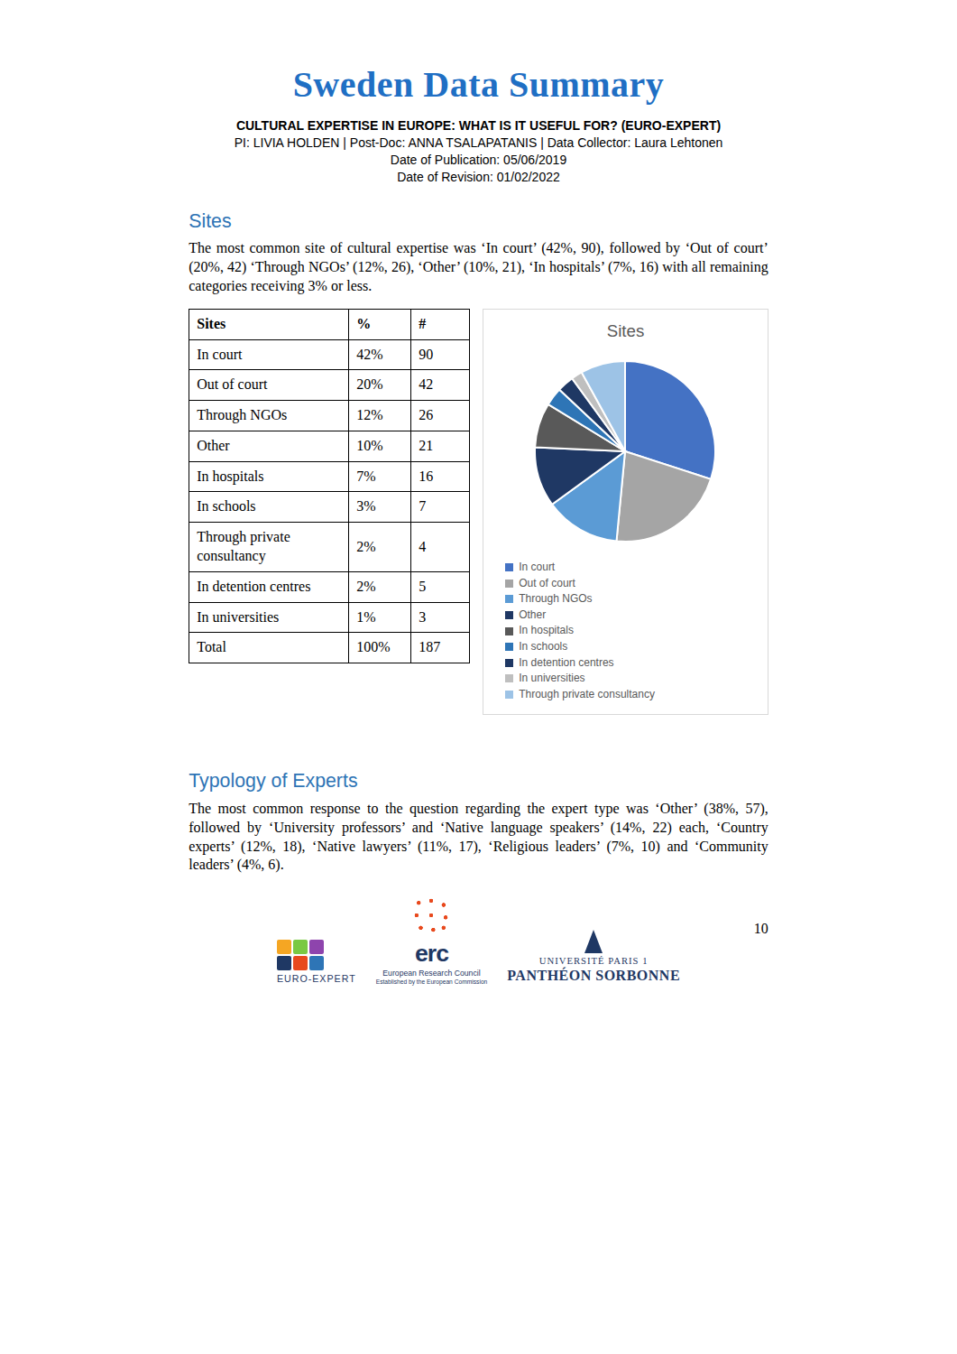Sweden Data Summary
CULTURAL EXPERTISE IN EUROPE: WHAT IS IT USEFUL FOR? (EURO-EXPERT)
PI: LIVIA HOLDEN | Post-Doc: ANNA TSALAPATANIS | Data Collector: Laura Lehtonen
Date of Publication: 05/06/2019
Date of Revision: 01/02/2022
Sites
The most common site of cultural expertise was ‘In court’ (42%, 90), followed by ‘Out of court’ (20%, 42) ‘Through NGOs’ (12%, 26), ‘Other’ (10%, 21), ‘In hospitals’ (7%, 16) with all remaining categories receiving 3% or less.
| Sites | % | # |
| --- | --- | --- |
| In court | 42% | 90 |
| Out of court | 20% | 42 |
| Through NGOs | 12% | 26 |
| Other | 10% | 21 |
| In hospitals | 7% | 16 |
| In schools | 3% | 7 |
| Through private consultancy | 2% | 4 |
| In detention centres | 2% | 5 |
| In universities | 1% | 3 |
| Total | 100% | 187 |
Sites
In court
Out of court
Through NGOs
Other
In hospitals
In schools
In detention centres
In universities
Through private consultancy
Typology of Experts
The most common response to the question regarding the expert type was ‘Other’ (38%, 57), followed by ‘University professors’ and ‘Native language speakers’ (14%, 22) each, ‘Country experts’ (12%, 18), ‘Native lawyers’ (11%, 17), ‘Religious leaders’ (7%, 10) and ‘Community leaders’ (4%, 6).
10
EURO-EXPERT
erc
European Research Council
Established by the European Commission
UNIVERSITÉ PARIS 1
PANTHÉON SORBONNE